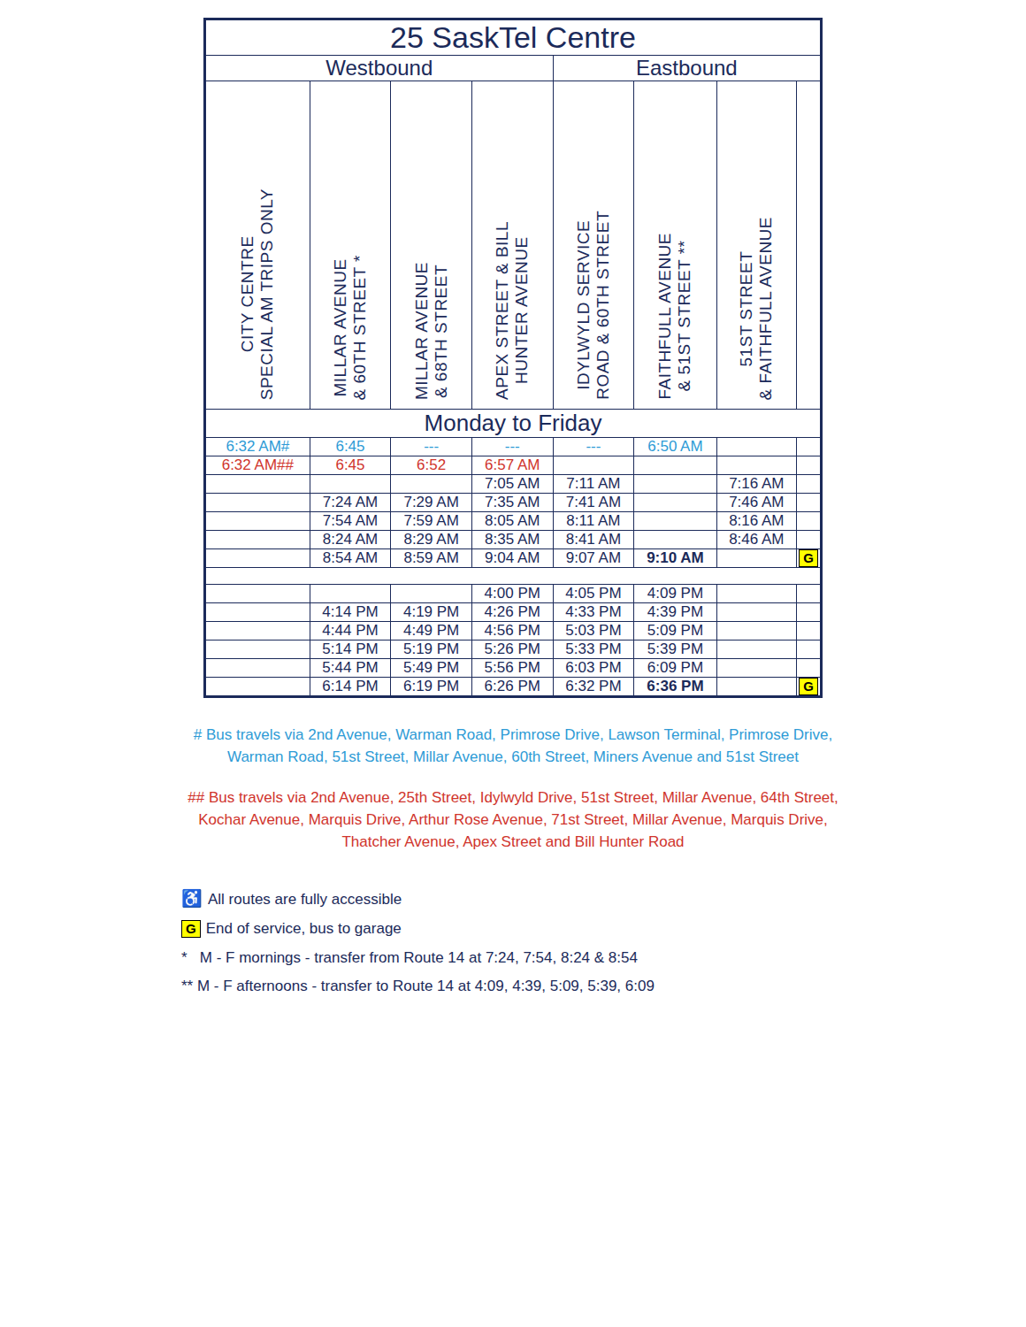| 25 SaskTel Centre |
| Westbound | Eastbound |
| CITY CENTRE SPECIAL AM TRIPS ONLY | MILLAR AVENUE & 60TH STREET * | MILLAR AVENUE & 68TH STREET | APEX STREET & BILL HUNTER AVENUE | IDYLWYLD SERVICE ROAD & 60TH STREET | FAITHFULL AVENUE & 51ST STREET ** | 51ST STREET & FAITHFULL AVENUE | |
| Monday to Friday |
| 6:32 AM# | 6:45 | --- | --- | --- | 6:50 AM | | |
| 6:32 AM## | 6:45 | 6:52 | 6:57 AM | | | | |
| | | | 7:05 AM | 7:11 AM | | 7:16 AM | |
| | 7:24 AM | 7:29 AM | 7:35 AM | 7:41 AM | | 7:46 AM | |
| | 7:54 AM | 7:59 AM | 8:05 AM | 8:11 AM | | 8:16 AM | |
| | 8:24 AM | 8:29 AM | 8:35 AM | 8:41 AM | | 8:46 AM | |
| | 8:54 AM | 8:59 AM | 9:04 AM | 9:07 AM | 9:10 AM | | G |
| | | | 4:00 PM | 4:05 PM | 4:09 PM | | |
| | 4:14 PM | 4:19 PM | 4:26 PM | 4:33 PM | 4:39 PM | | |
| | 4:44 PM | 4:49 PM | 4:56 PM | 5:03 PM | 5:09 PM | | |
| | 5:14 PM | 5:19 PM | 5:26 PM | 5:33 PM | 5:39 PM | | |
| | 5:44 PM | 5:49 PM | 5:56 PM | 6:03 PM | 6:09 PM | | |
| | 6:14 PM | 6:19 PM | 6:26 PM | 6:32 PM | 6:36 PM | | G |
# Bus travels via 2nd Avenue, Warman Road, Primrose Drive, Lawson Terminal, Primrose Drive, Warman Road, 51st Street, Millar Avenue, 60th Street, Miners Avenue and 51st Street
## Bus travels via 2nd Avenue, 25th Street, Idylwyld Drive, 51st Street, Millar Avenue, 64th Street, Kochar Avenue, Marquis Drive, Arthur Rose Avenue, 71st Street, Millar Avenue, Marquis Drive, Thatcher Avenue, Apex Street and Bill Hunter Road
♿All routes are fully accessible
GEnd of service, bus to garage
* M - F mornings - transfer from Route 14 at 7:24, 7:54, 8:24 & 8:54
** M - F afternoons - transfer to Route 14 at 4:09, 4:39, 5:09, 5:39, 6:09